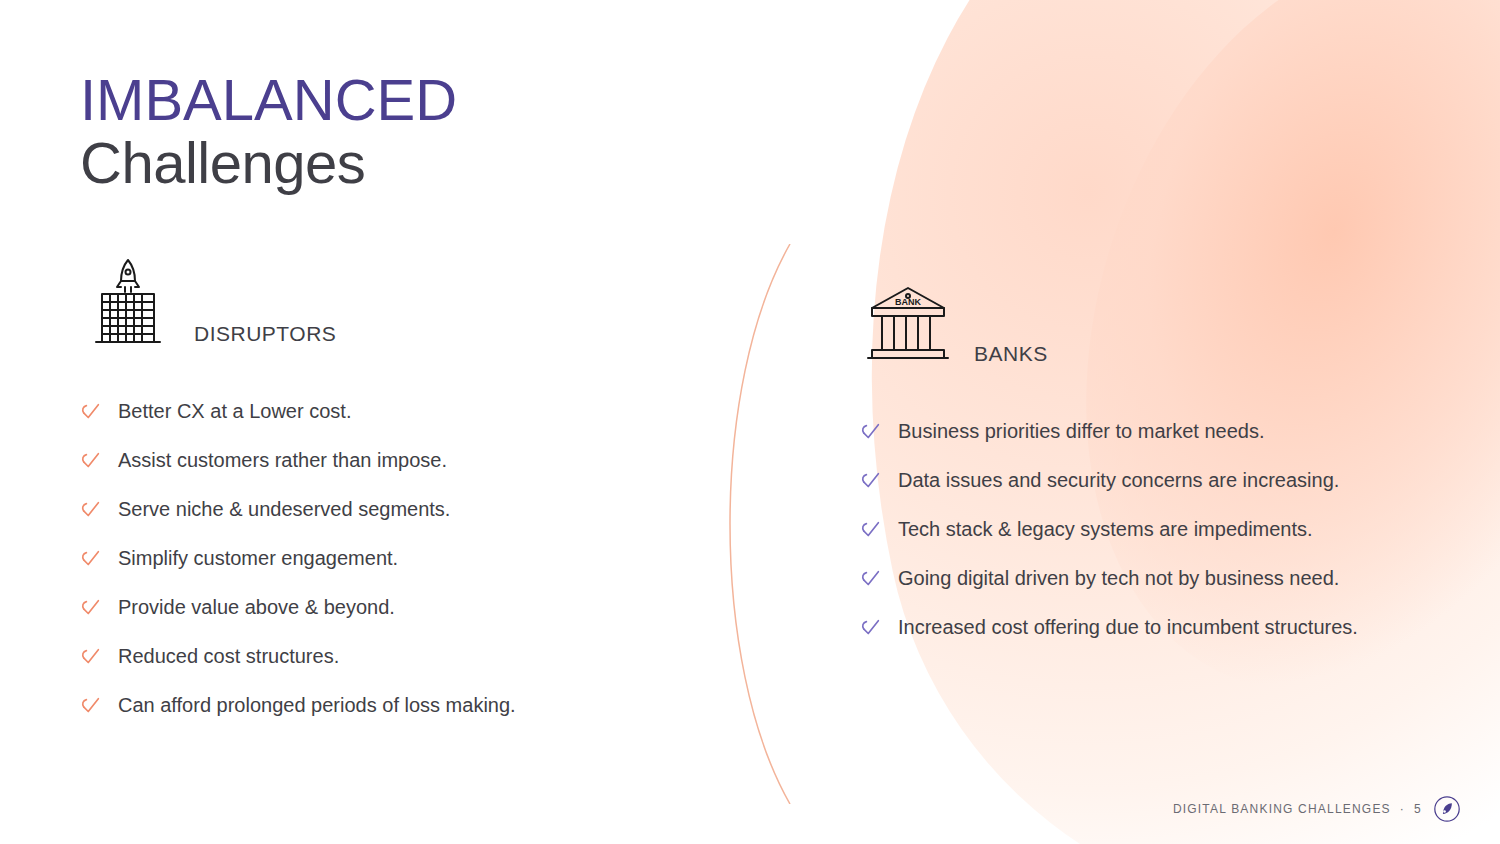IMBALANCED Challenges
DISRUPTORS
Better CX at a Lower cost.
Assist customers rather than impose.
Serve niche & undeserved segments.
Simplify customer engagement.
Provide value above & beyond.
Reduced cost structures.
Can afford prolonged periods of loss making.
BANK
BANKS
Business priorities differ to market needs.
Data issues and security concerns are increasing.
Tech stack & legacy systems are impediments.
Going digital driven by tech not by business need.
Increased cost offering due to incumbent structures.
Digital Banking Challenges · 5